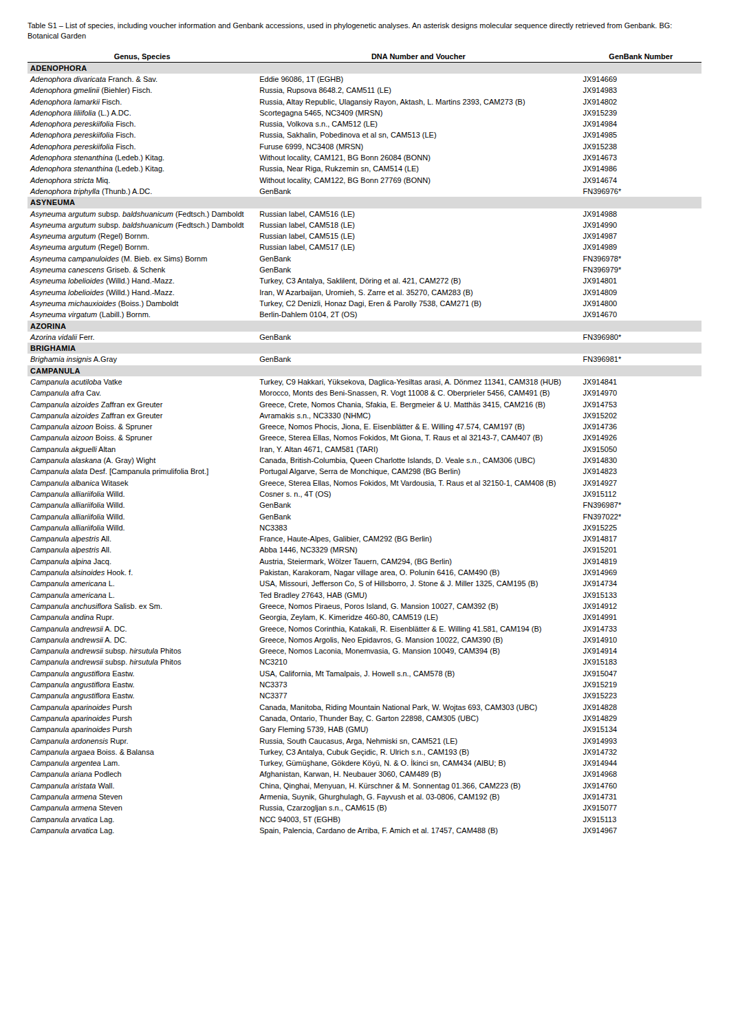Table S1 – List of species, including voucher information and Genbank accessions, used in phylogenetic analyses. An asterisk designs molecular sequence directly retrieved from Genbank. BG: Botanical Garden
| Genus, Species | DNA Number and Voucher | GenBank Number |
| --- | --- | --- |
| ADENOPHORA |
| Adenophora divaricata Franch. & Sav. | Eddie 96086, 1T (EGHB) | JX914669 |
| Adenophora gmelinii (Biehler) Fisch. | Russia, Rupsova 8648.2, CAM511 (LE) | JX914983 |
| Adenophora lamarkii Fisch. | Russia, Altay Republic, Ulagansiy Rayon, Aktash, L. Martins 2393, CAM273 (B) | JX914802 |
| Adenophora liliifolia (L.) A.DC. | Scortegagna 5465, NC3409 (MRSN) | JX915239 |
| Adenophora pereskiifolia Fisch. | Russia, Volkova s.n., CAM512 (LE) | JX914984 |
| Adenophora pereskiifolia Fisch. | Russia, Sakhalin, Pobedinova et al sn, CAM513 (LE) | JX914985 |
| Adenophora pereskiifolia Fisch. | Furuse 6999, NC3408 (MRSN) | JX915238 |
| Adenophora stenanthina (Ledeb.) Kitag. | Without locality, CAM121, BG Bonn 26084 (BONN) | JX914673 |
| Adenophora stenanthina (Ledeb.) Kitag. | Russia, Near Riga, Rukzemin sn, CAM514 (LE) | JX914986 |
| Adenophora stricta Miq. | Without locality, CAM122, BG Bonn 27769 (BONN) | JX914674 |
| Adenophora triphylla (Thunb.) A.DC. | GenBank | FN396976* |
| ASYNEUMA |
| Asyneuma argutum subsp. baldshuanicum (Fedtsch.) Damboldt | Russian label, CAM516 (LE) | JX914988 |
| Asyneuma argutum subsp. baldshuanicum (Fedtsch.) Damboldt | Russian label, CAM518 (LE) | JX914990 |
| Asyneuma argutum (Regel) Bornm. | Russian label, CAM515 (LE) | JX914987 |
| Asyneuma argutum (Regel) Bornm. | Russian label, CAM517 (LE) | JX914989 |
| Asyneuma campanuloides (M. Bieb. ex Sims) Bornm | GenBank | FN396978* |
| Asyneuma canescens Griseb. & Schenk | GenBank | FN396979* |
| Asyneuma lobelioides (Willd.) Hand.-Mazz. | Turkey, C3 Antalya, Saklilent, Döring et al. 421, CAM272 (B) | JX914801 |
| Asyneuma lobelioides (Willd.) Hand.-Mazz. | Iran, W Azarbaijan, Uromieh, S. Zarre et al. 35270, CAM283 (B) | JX914809 |
| Asyneuma michauxioides (Boiss.) Damboldt | Turkey, C2 Denizli, Honaz Dagi, Eren & Parolly 7538, CAM271 (B) | JX914800 |
| Asyneuma virgatum (Labill.) Bornm. | Berlin-Dahlem 0104, 2T (OS) | JX914670 |
| AZORINA |
| Azorina vidalii Ferr. | GenBank | FN396980* |
| BRIGHAMIA |
| Brighamia insignis A.Gray | GenBank | FN396981* |
| CAMPANULA |
| Campanula acutiloba Vatke | Turkey, C9 Hakkari, Yüksekova, Daglica-Yesiltas arasi, A. Dönmez 11341, CAM318 (HUB) | JX914841 |
| Campanula afra Cav. | Morocco, Monts des Beni-Snassen, R. Vogt 11008 & C. Oberprieler 5456, CAM491 (B) | JX914970 |
| Campanula aizoides Zaffran ex Greuter | Greece, Crete, Nomos Chania, Sfakia, E. Bergmeier & U. Matthäs 3415, CAM216 (B) | JX914753 |
| Campanula aizoides Zaffran ex Greuter | Avramakis s.n., NC3330 (NHMC) | JX915202 |
| Campanula aizoon Boiss. & Spruner | Greece, Nomos Phocis, Jiona, E. Eisenblätter & E. Willing 47.574, CAM197 (B) | JX914736 |
| Campanula aizoon Boiss. & Spruner | Greece, Sterea Ellas, Nomos Fokidos, Mt Giona, T. Raus et al 32143-7, CAM407 (B) | JX914926 |
| Campanula akguelli Altan | Iran, Y. Altan 4671, CAM581 (TARI) | JX915050 |
| Campanula alaskana (A. Gray) Wight | Canada, British-Columbia, Queen Charlotte Islands, D. Veale s.n., CAM306 (UBC) | JX914830 |
| Campanula alata Desf. [Campanula primulifolia Brot.] | Portugal Algarve, Serra de Monchique, CAM298 (BG Berlin) | JX914823 |
| Campanula albanica Witasek | Greece, Sterea Ellas, Nomos Fokidos, Mt Vardousia, T. Raus et al 32150-1, CAM408 (B) | JX914927 |
| Campanula alliariifolia Willd. | Cosner s. n., 4T (OS) | JX915112 |
| Campanula alliariifolia Willd. | GenBank | FN396987* |
| Campanula alliariifolia Willd. | GenBank | FN397022* |
| Campanula alliariifolia Willd. | NC3383 | JX915225 |
| Campanula alpestris All. | France, Haute-Alpes, Galibier, CAM292 (BG Berlin) | JX914817 |
| Campanula alpestris All. | Abba 1446, NC3329 (MRSN) | JX915201 |
| Campanula alpina Jacq. | Austria, Steiermark, Wölzer Tauern, CAM294, (BG Berlin) | JX914819 |
| Campanula alsinoides Hook. f. | Pakistan, Karakoram, Nagar village area, O. Polunin 6416, CAM490 (B) | JX914969 |
| Campanula americana L. | USA, Missouri, Jefferson Co, S of Hillsborro, J. Stone & J. Miller 1325, CAM195 (B) | JX914734 |
| Campanula americana L. | Ted Bradley 27643, HAB (GMU) | JX915133 |
| Campanula anchusiflora Salisb. ex Sm. | Greece, Nomos Piraeus, Poros Island, G. Mansion 10027, CAM392 (B) | JX914912 |
| Campanula andina Rupr. | Georgia, Zeylam, K. Kimeridze 460-80, CAM519 (LE) | JX914991 |
| Campanula andrewsii A. DC. | Greece, Nomos Corinthia, Katakali, R. Eisenblätter & E. Willing 41.581, CAM194 (B) | JX914733 |
| Campanula andrewsii A. DC. | Greece, Nomos Argolis, Neo Epidavros, G. Mansion 10022, CAM390 (B) | JX914910 |
| Campanula andrewsii subsp. hirsutula Phitos | Greece, Nomos Laconia, Monemvasia, G. Mansion 10049, CAM394 (B) | JX914914 |
| Campanula andrewsii subsp. hirsutula Phitos | NC3210 | JX915183 |
| Campanula angustiflora Eastw. | USA, California, Mt Tamalpais, J. Howell s.n., CAM578 (B) | JX915047 |
| Campanula angustiflora Eastw. | NC3373 | JX915219 |
| Campanula angustiflora Eastw. | NC3377 | JX915223 |
| Campanula aparinoides Pursh | Canada, Manitoba, Riding Mountain National Park, W. Wojtas 693, CAM303 (UBC) | JX914828 |
| Campanula aparinoides Pursh | Canada, Ontario, Thunder Bay, C. Garton 22898, CAM305 (UBC) | JX914829 |
| Campanula aparinoides Pursh | Gary Fleming 5739, HAB (GMU) | JX915134 |
| Campanula ardonensis Rupr. | Russia, South Caucasus, Arga, Nehmiski sn, CAM521 (LE) | JX914993 |
| Campanula argaea Boiss. & Balansa | Turkey, C3 Antalya, Cubuk Geçidic, R. Ulrich s.n., CAM193 (B) | JX914732 |
| Campanula argentea Lam. | Turkey, Gümüşhane, Gökdere Köyü, N. & O. İkinci sn, CAM434 (AIBU; B) | JX914944 |
| Campanula ariana Podlech | Afghanistan, Karwan, H. Neubauer 3060, CAM489 (B) | JX914968 |
| Campanula aristata Wall. | China, Qinghai, Menyuan, H. Kürschner & M. Sonnentag 01.366, CAM223 (B) | JX914760 |
| Campanula armena Steven | Armenia, Suynik, Ghurghulagh, G. Fayvush et al. 03-0806, CAM192 (B) | JX914731 |
| Campanula armena Steven | Russia, Czarzogljan s.n., CAM615 (B) | JX915077 |
| Campanula arvatica Lag. | NCC 94003, 5T (EGHB) | JX915113 |
| Campanula arvatica Lag. | Spain, Palencia, Cardano de Arriba, F. Amich et al. 17457, CAM488 (B) | JX914967 |